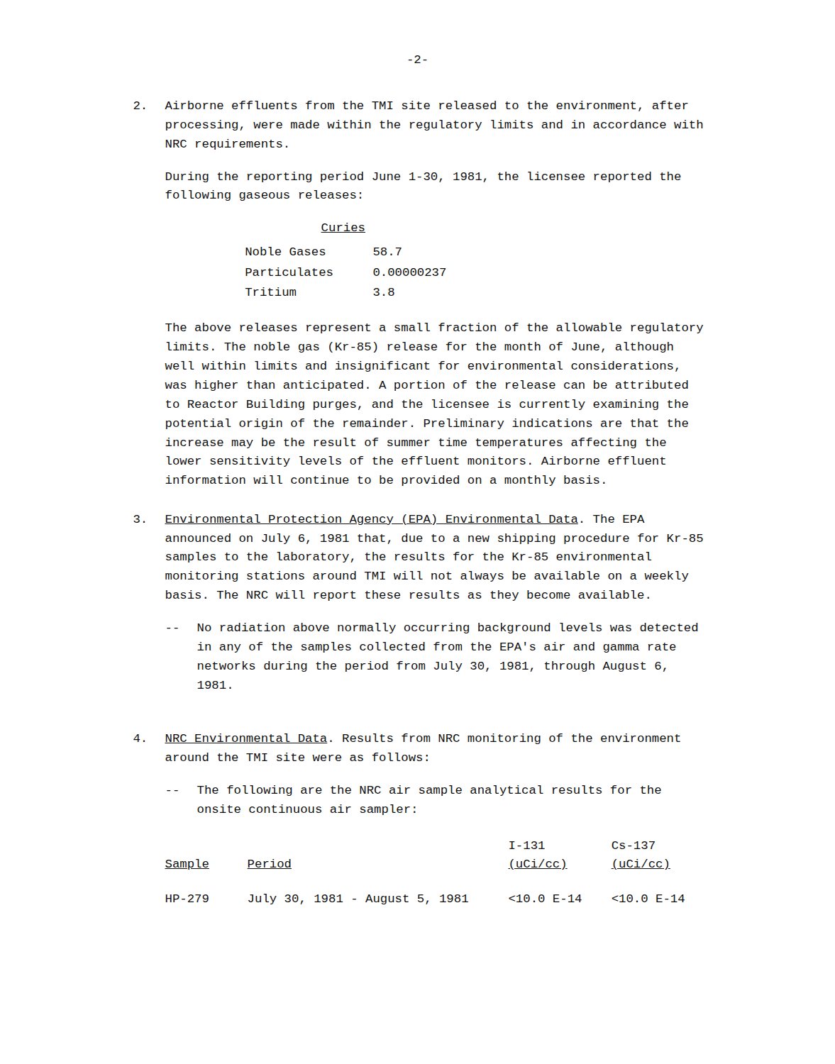-2-
2.
Airborne effluents from the TMI site released to the environment, after processing, were made within the regulatory limits and in accordance with NRC requirements.
During the reporting period June 1-30, 1981, the licensee reported the following gaseous releases:
Curies
| Noble Gases | 58.7 |
| Particulates | 0.00000237 |
| Tritium | 3.8 |
The above releases represent a small fraction of the allowable regulatory limits. The noble gas (Kr-85) release for the month of June, although well within limits and insignificant for environmental considerations, was higher than anticipated. A portion of the release can be attributed to Reactor Building purges, and the licensee is currently examining the potential origin of the remainder. Preliminary indications are that the increase may be the result of summer time temperatures affecting the lower sensitivity levels of the effluent monitors. Airborne effluent information will continue to be provided on a monthly basis.
3.
Environmental Protection Agency (EPA) Environmental Data. The EPA announced on July 6, 1981 that, due to a new shipping procedure for Kr-85 samples to the laboratory, the results for the Kr-85 environmental monitoring stations around TMI will not always be available on a weekly basis. The NRC will report these results as they become available.
-- No radiation above normally occurring background levels was detected in any of the samples collected from the EPA's air and gamma rate networks during the period from July 30, 1981, through August 6, 1981.
4.
NRC Environmental Data. Results from NRC monitoring of the environment around the TMI site were as follows:
-- The following are the NRC air sample analytical results for the onsite continuous air sampler:
| Sample | Period | I-131 (uCi/cc) | Cs-137 (uCi/cc) |
| --- | --- | --- | --- |
| HP-279 | July 30, 1981 - August 5, 1981 | <10.0 E-14 | <10.0 E-14 |